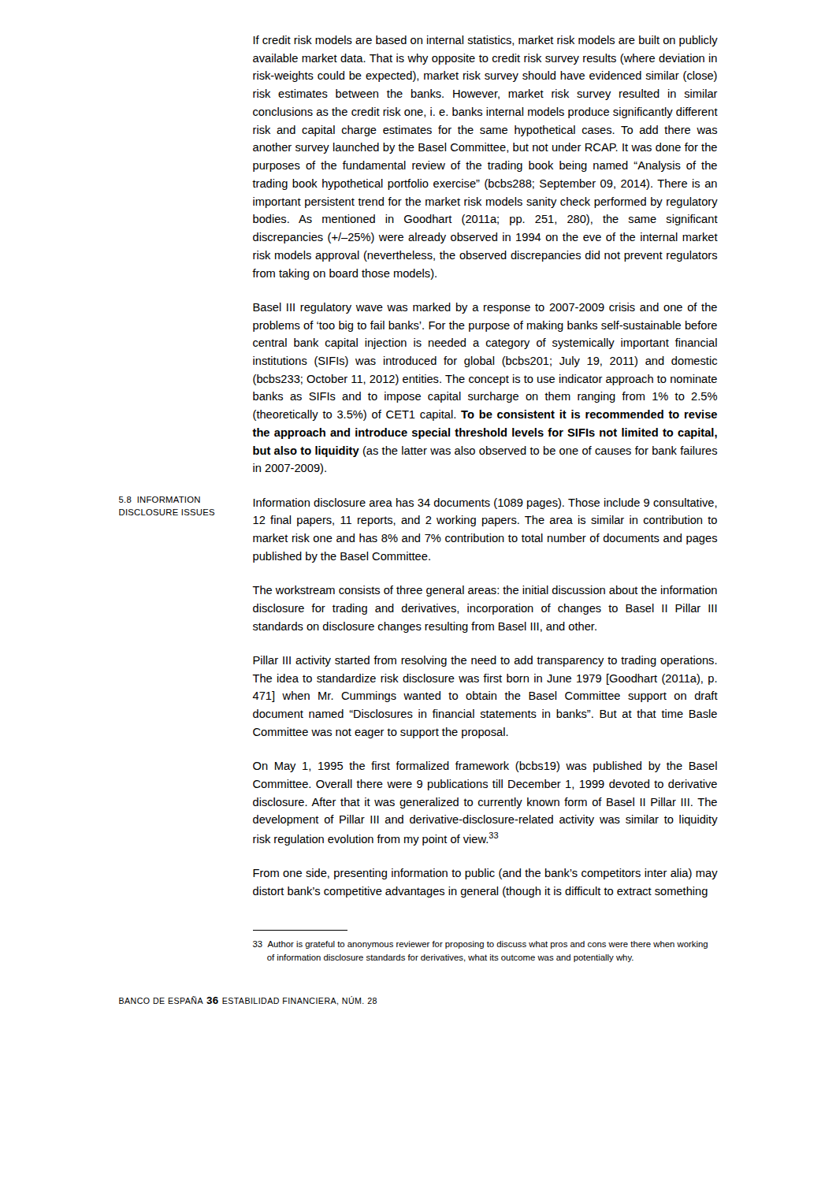If credit risk models are based on internal statistics, market risk models are built on publicly available market data. That is why opposite to credit risk survey results (where deviation in risk-weights could be expected), market risk survey should have evidenced similar (close) risk estimates between the banks. However, market risk survey resulted in similar conclusions as the credit risk one, i. e. banks internal models produce significantly different risk and capital charge estimates for the same hypothetical cases. To add there was another survey launched by the Basel Committee, but not under RCAP. It was done for the purposes of the fundamental review of the trading book being named “Analysis of the trading book hypothetical portfolio exercise” (bcbs288; September 09, 2014). There is an important persistent trend for the market risk models sanity check performed by regulatory bodies. As mentioned in Goodhart (2011a; pp. 251, 280), the same significant discrepancies (+/–25%) were already observed in 1994 on the eve of the internal market risk models approval (nevertheless, the observed discrepancies did not prevent regulators from taking on board those models).
Basel III regulatory wave was marked by a response to 2007-2009 crisis and one of the problems of ‘too big to fail banks’. For the purpose of making banks self-sustainable before central bank capital injection is needed a category of systemically important financial institutions (SIFIs) was introduced for global (bcbs201; July 19, 2011) and domestic (bcbs233; October 11, 2012) entities. The concept is to use indicator approach to nominate banks as SIFIs and to impose capital surcharge on them ranging from 1% to 2.5% (theoretically to 3.5%) of CET1 capital. To be consistent it is recommended to revise the approach and introduce special threshold levels for SIFIs not limited to capital, but also to liquidity (as the latter was also observed to be one of causes for bank failures in 2007-2009).
5.8 Information disclosure issues
Information disclosure area has 34 documents (1089 pages). Those include 9 consultative, 12 final papers, 11 reports, and 2 working papers. The area is similar in contribution to market risk one and has 8% and 7% contribution to total number of documents and pages published by the Basel Committee.
The workstream consists of three general areas: the initial discussion about the information disclosure for trading and derivatives, incorporation of changes to Basel II Pillar III standards on disclosure changes resulting from Basel III, and other.
Pillar III activity started from resolving the need to add transparency to trading operations. The idea to standardize risk disclosure was first born in June 1979 [Goodhart (2011a), p. 471] when Mr. Cummings wanted to obtain the Basel Committee support on draft document named “Disclosures in financial statements in banks”. But at that time Basle Committee was not eager to support the proposal.
On May 1, 1995 the first formalized framework (bcbs19) was published by the Basel Committee. Overall there were 9 publications till December 1, 1999 devoted to derivative disclosure. After that it was generalized to currently known form of Basel II Pillar III. The development of Pillar III and derivative-disclosure-related activity was similar to liquidity risk regulation evolution from my point of view.33
From one side, presenting information to public (and the bank’s competitors inter alia) may distort bank’s competitive advantages in general (though it is difficult to extract something
33 Author is grateful to anonymous reviewer for proposing to discuss what pros and cons were there when working of information disclosure standards for derivatives, what its outcome was and potentially why.
Banco de España 36 Estabilidad Financiera, núm. 28